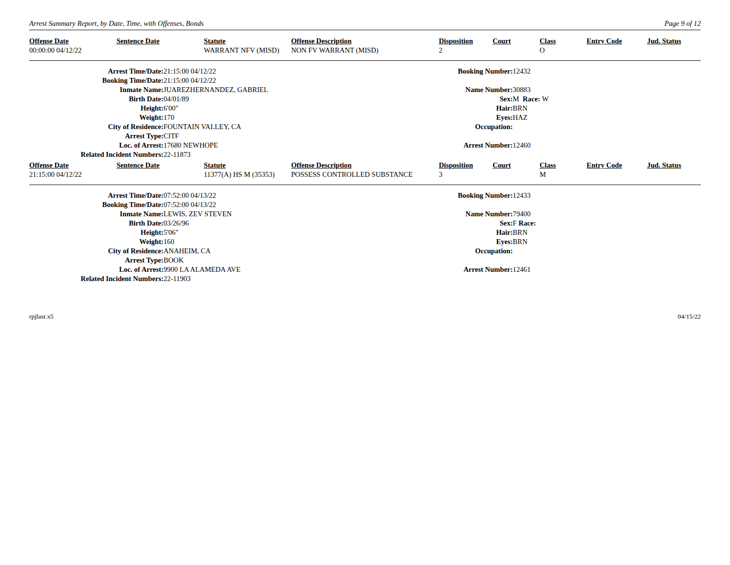Arrest Summary Report, by Date, Time, with Offenses, Bonds Page 9 of 12
| Offense Date | Sentence Date | Statute | Offense Description | Disposition | Court | Class | Entry Code | Jud. Status |
| --- | --- | --- | --- | --- | --- | --- | --- | --- |
| 00:00:00 04/12/22 | | WARRANT NFV (MISD) | NON FV WARRANT (MISD) | 2 | | O | | |
| Arrest Time/Date: | 21:15:00 04/12/22 | Booking Number: | 12432 |
| Booking Time/Date: | 21:15:00 04/12/22 | | |
| Inmate Name: | JUAREZHERNANDEZ, GABRIEL | Name Number: | 30883 |
| Birth Date: | 04/01/89 | Sex: | M Race: W |
| Height: | 6'00" | Hair: | BRN |
| Weight: | 170 | Eyes: | HAZ |
| City of Residence: | FOUNTAIN VALLEY, CA | Occupation: | |
| Arrest Type: | CITF | | |
| Loc. of Arrest: | 17680 NEWHOPE | Arrest Number: | 12460 |
| Related Incident Numbers: | 22-11873 | | |
| Offense Date | Sentence Date | Statute | Offense Description | Disposition | Court | Class | Entry Code | Jud. Status |
| --- | --- | --- | --- | --- | --- | --- | --- | --- |
| 21:15:00 04/12/22 | | 11377(A) HS M (35353) | POSSESS CONTROLLED SUBSTANCE | 3 | | M | | |
| Arrest Time/Date: | 07:52:00 04/13/22 | Booking Number: | 12433 |
| Booking Time/Date: | 07:52:00 04/13/22 | | |
| Inmate Name: | LEWIS, ZEV STEVEN | Name Number: | 79400 |
| Birth Date: | 03/26/96 | Sex: | F Race: |
| Height: | 5'06" | Hair: | BRN |
| Weight: | 160 | Eyes: | BRN |
| City of Residence: | ANAHEIM, CA | Occupation: | |
| Arrest Type: | BOOK | | |
| Loc. of Arrest: | 9900 LA ALAMEDA AVE | Arrest Number: | 12461 |
| Related Incident Numbers: | 22-11903 | | |
rpjlasr.x5 04/15/22